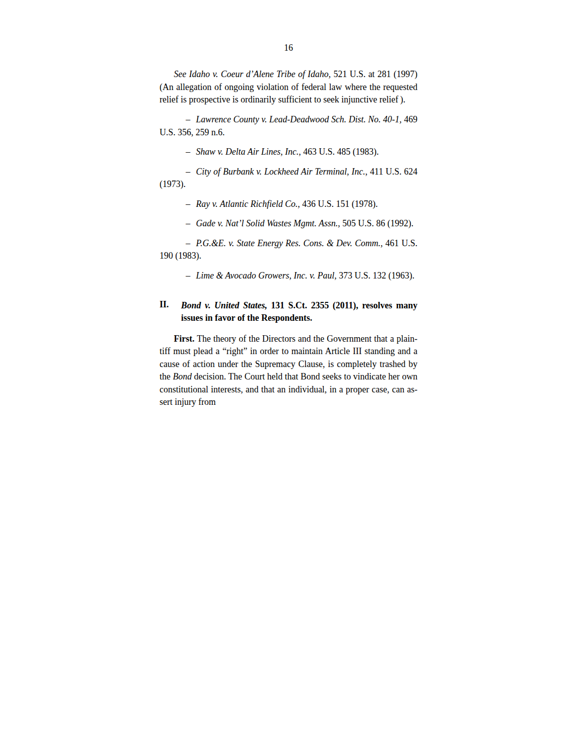16
See Idaho v. Coeur d’Alene Tribe of Idaho, 521 U.S. at 281 (1997) (An allegation of ongoing violation of federal law where the requested relief is prospective is ordinarily sufficient to seek injunctive relief ).
–Lawrence County v. Lead-Deadwood Sch. Dist. No. 40-1, 469 U.S. 356, 259 n.6.
–Shaw v. Delta Air Lines, Inc., 463 U.S. 485 (1983).
–City of Burbank v. Lockheed Air Terminal, Inc., 411 U.S. 624 (1973).
–Ray v. Atlantic Richfield Co., 436 U.S. 151 (1978).
–Gade v. Nat’l Solid Wastes Mgmt. Assn., 505 U.S. 86 (1992).
–P.G.&E. v. State Energy Res. Cons. & Dev. Comm., 461 U.S. 190 (1983).
–Lime & Avocado Growers, Inc. v. Paul, 373 U.S. 132 (1963).
II.
Bond v. United States, 131 S.Ct. 2355 (2011), resolves many issues in favor of the Respondents.
First. The theory of the Directors and the Government that a plaintiff must plead a “right” in order to maintain Article III standing and a cause of action under the Supremacy Clause, is completely trashed by the Bond decision. The Court held that Bond seeks to vindicate her own constitutional interests, and that an individual, in a proper case, can assert injury from